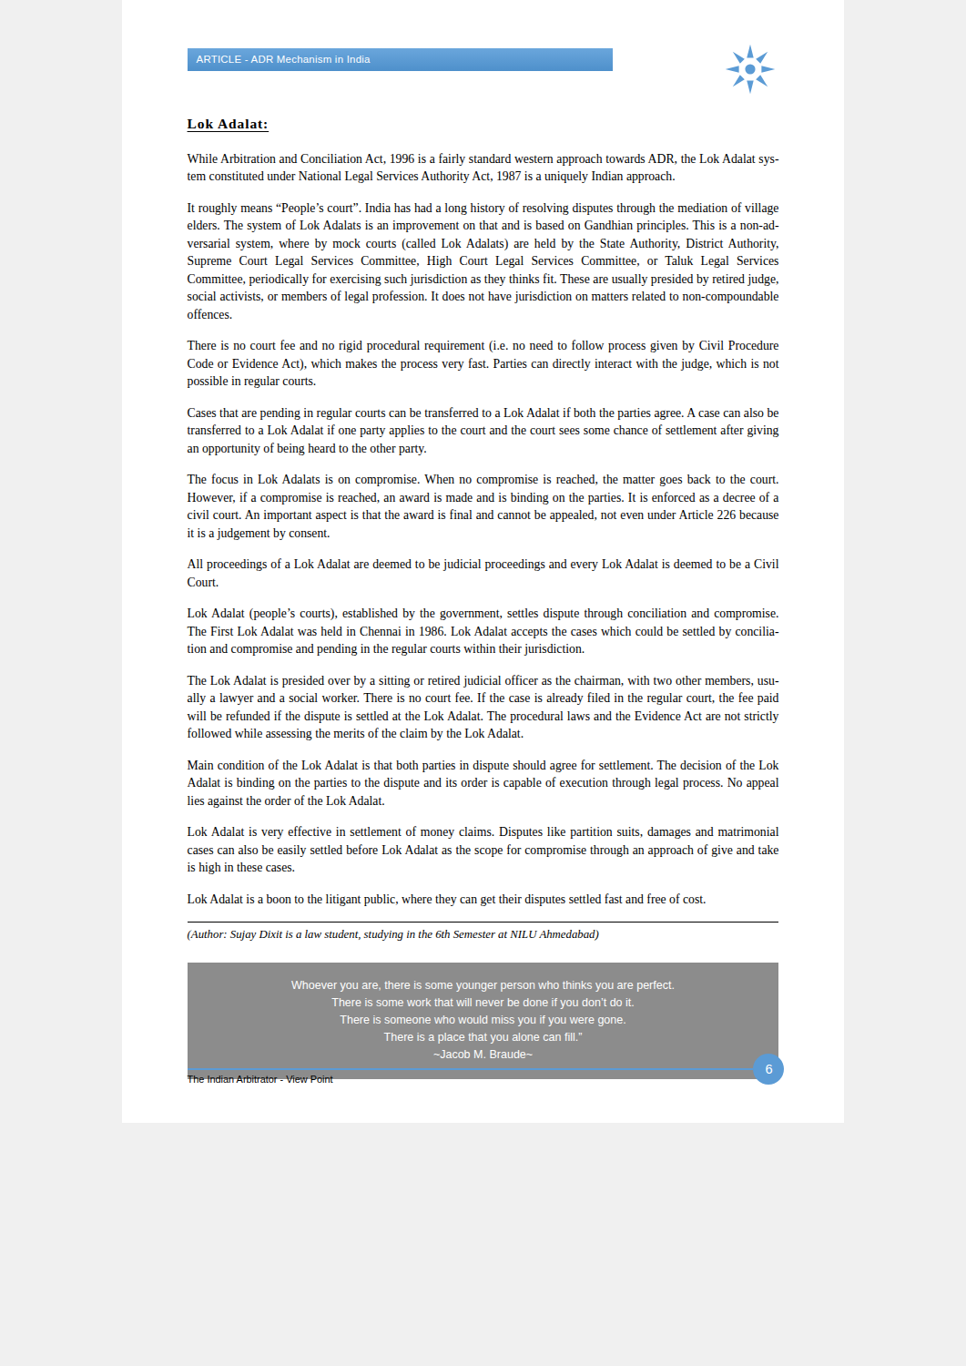ARTICLE - ADR Mechanism in India
Lok Adalat:
While Arbitration and Conciliation Act, 1996 is a fairly standard western approach towards ADR, the Lok Adalat system constituted under National Legal Services Authority Act, 1987 is a uniquely Indian approach.
It roughly means “People’s court”. India has had a long history of resolving disputes through the mediation of village elders. The system of Lok Adalats is an improvement on that and is based on Gandhian principles. This is a non-adversarial system, where by mock courts (called Lok Adalats) are held by the State Authority, District Authority, Supreme Court Legal Services Committee, High Court Legal Services Committee, or Taluk Legal Services Committee, periodically for exercising such jurisdiction as they thinks fit. These are usually presided by retired judge, social activists, or members of legal profession. It does not have jurisdiction on matters related to non-compoundable offences.
There is no court fee and no rigid procedural requirement (i.e. no need to follow process given by Civil Procedure Code or Evidence Act), which makes the process very fast. Parties can directly interact with the judge, which is not possible in regular courts.
Cases that are pending in regular courts can be transferred to a Lok Adalat if both the parties agree. A case can also be transferred to a Lok Adalat if one party applies to the court and the court sees some chance of settlement after giving an opportunity of being heard to the other party.
The focus in Lok Adalats is on compromise. When no compromise is reached, the matter goes back to the court. However, if a compromise is reached, an award is made and is binding on the parties. It is enforced as a decree of a civil court. An important aspect is that the award is final and cannot be appealed, not even under Article 226 because it is a judgement by consent.
All proceedings of a Lok Adalat are deemed to be judicial proceedings and every Lok Adalat is deemed to be a Civil Court.
Lok Adalat (people’s courts), established by the government, settles dispute through conciliation and compromise. The First Lok Adalat was held in Chennai in 1986. Lok Adalat accepts the cases which could be settled by conciliation and compromise and pending in the regular courts within their jurisdiction.
The Lok Adalat is presided over by a sitting or retired judicial officer as the chairman, with two other members, usually a lawyer and a social worker. There is no court fee. If the case is already filed in the regular court, the fee paid will be refunded if the dispute is settled at the Lok Adalat. The procedural laws and the Evidence Act are not strictly followed while assessing the merits of the claim by the Lok Adalat.
Main condition of the Lok Adalat is that both parties in dispute should agree for settlement. The decision of the Lok Adalat is binding on the parties to the dispute and its order is capable of execution through legal process. No appeal lies against the order of the Lok Adalat.
Lok Adalat is very effective in settlement of money claims. Disputes like partition suits, damages and matrimonial cases can also be easily settled before Lok Adalat as the scope for compromise through an approach of give and take is high in these cases.
Lok Adalat is a boon to the litigant public, where they can get their disputes settled fast and free of cost.
(Author: Sujay Dixit is a law student, studying in the 6th Semester at NILU Ahmedabad)
Whoever you are, there is some younger person who thinks you are perfect.
There is some work that will never be done if you don’t do it.
There is someone who would miss you if you were gone.
There is a place that you alone can fill.”
~Jacob M. Braude~
The Indian Arbitrator - View Point
6